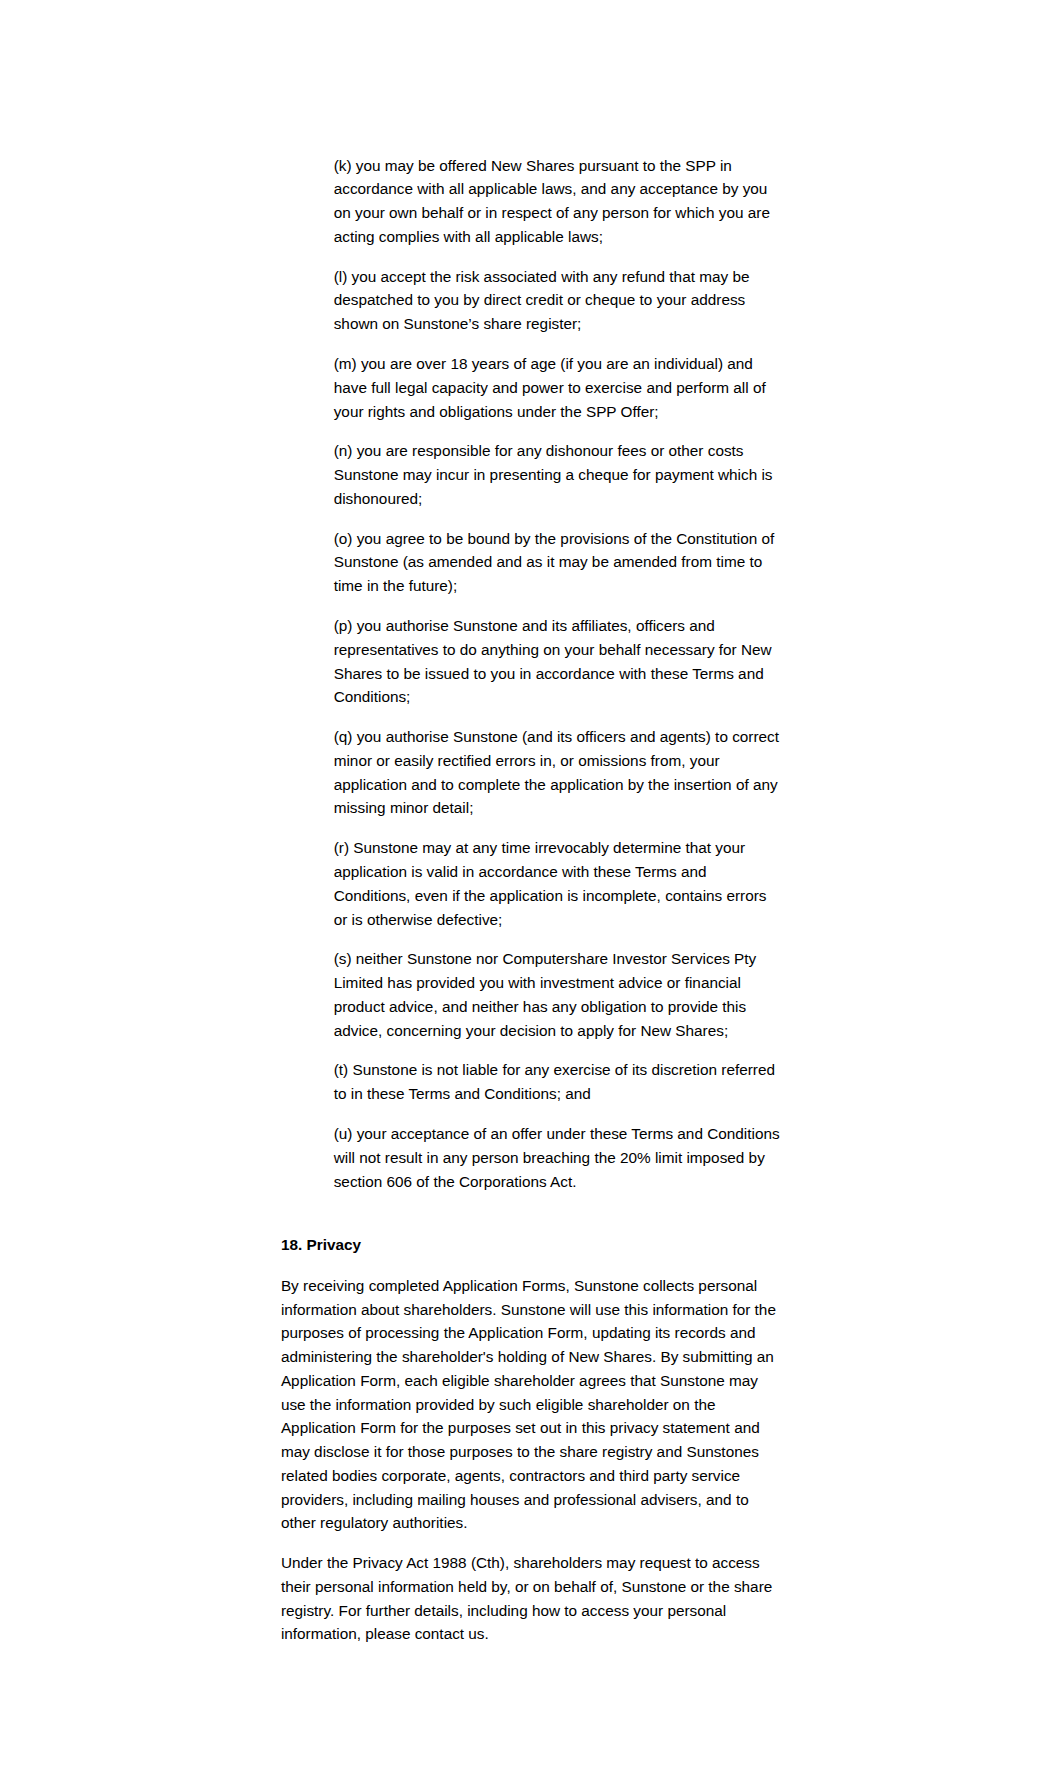(k) you may be offered New Shares pursuant to the SPP in accordance with all applicable laws, and any acceptance by you on your own behalf or in respect of any person for which you are acting complies with all applicable laws;
(l) you accept the risk associated with any refund that may be despatched to you by direct credit or cheque to your address shown on Sunstone’s share register;
(m) you are over 18 years of age (if you are an individual) and have full legal capacity and power to exercise and perform all of your rights and obligations under the SPP Offer;
(n) you are responsible for any dishonour fees or other costs Sunstone may incur in presenting a cheque for payment which is dishonoured;
(o) you agree to be bound by the provisions of the Constitution of Sunstone (as amended and as it may be amended from time to time in the future);
(p) you authorise Sunstone and its affiliates, officers and representatives to do anything on your behalf necessary for New Shares to be issued to you in accordance with these Terms and Conditions;
(q) you authorise Sunstone (and its officers and agents) to correct minor or easily rectified errors in, or omissions from, your application and to complete the application by the insertion of any missing minor detail;
(r) Sunstone may at any time irrevocably determine that your application is valid in accordance with these Terms and Conditions, even if the application is incomplete, contains errors or is otherwise defective;
(s) neither Sunstone nor Computershare Investor Services Pty Limited has provided you with investment advice or financial product advice, and neither has any obligation to provide this advice, concerning your decision to apply for New Shares;
(t) Sunstone is not liable for any exercise of its discretion referred to in these Terms and Conditions; and
(u) your acceptance of an offer under these Terms and Conditions will not result in any person breaching the 20% limit imposed by section 606 of the Corporations Act.
18. Privacy
By receiving completed Application Forms, Sunstone collects personal information about shareholders. Sunstone will use this information for the purposes of processing the Application Form, updating its records and administering the shareholder's holding of New Shares. By submitting an Application Form, each eligible shareholder agrees that Sunstone may use the information provided by such eligible shareholder on the Application Form for the purposes set out in this privacy statement and may disclose it for those purposes to the share registry and Sunstones related bodies corporate, agents, contractors and third party service providers, including mailing houses and professional advisers, and to other regulatory authorities.
Under the Privacy Act 1988 (Cth), shareholders may request to access their personal information held by, or on behalf of, Sunstone or the share registry. For further details, including how to access your personal information, please contact us.